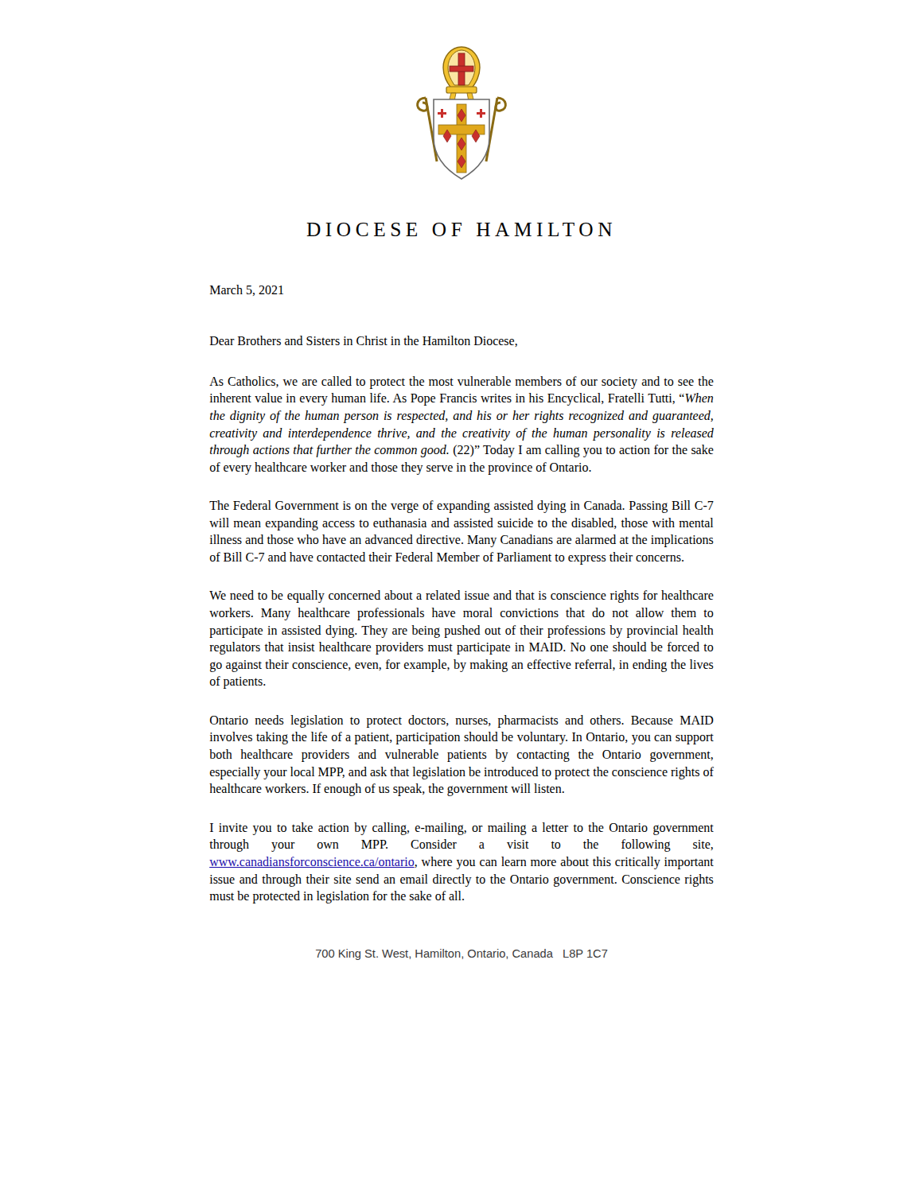Episcopal coat of arms with mitre, crosier and shield
DIOCESE OF HAMILTON
March 5, 2021
Dear Brothers and Sisters in Christ in the Hamilton Diocese,
As Catholics, we are called to protect the most vulnerable members of our society and to see the inherent value in every human life. As Pope Francis writes in his Encyclical, Fratelli Tutti, “When the dignity of the human person is respected, and his or her rights recognized and guaranteed, creativity and interdependence thrive, and the creativity of the human personality is released through actions that further the common good. (22)” Today I am calling you to action for the sake of every healthcare worker and those they serve in the province of Ontario.
The Federal Government is on the verge of expanding assisted dying in Canada. Passing Bill C-7 will mean expanding access to euthanasia and assisted suicide to the disabled, those with mental illness and those who have an advanced directive. Many Canadians are alarmed at the implications of Bill C-7 and have contacted their Federal Member of Parliament to express their concerns.
We need to be equally concerned about a related issue and that is conscience rights for healthcare workers. Many healthcare professionals have moral convictions that do not allow them to participate in assisted dying. They are being pushed out of their professions by provincial health regulators that insist healthcare providers must participate in MAID. No one should be forced to go against their conscience, even, for example, by making an effective referral, in ending the lives of patients.
Ontario needs legislation to protect doctors, nurses, pharmacists and others. Because MAID involves taking the life of a patient, participation should be voluntary. In Ontario, you can support both healthcare providers and vulnerable patients by contacting the Ontario government, especially your local MPP, and ask that legislation be introduced to protect the conscience rights of healthcare workers. If enough of us speak, the government will listen.
I invite you to take action by calling, e-mailing, or mailing a letter to the Ontario government through your own MPP. Consider a visit to the following site, www.canadiansforconscience.ca/ontario, where you can learn more about this critically important issue and through their site send an email directly to the Ontario government. Conscience rights must be protected in legislation for the sake of all.
700 King St. West, Hamilton, Ontario, Canada L8P 1C7